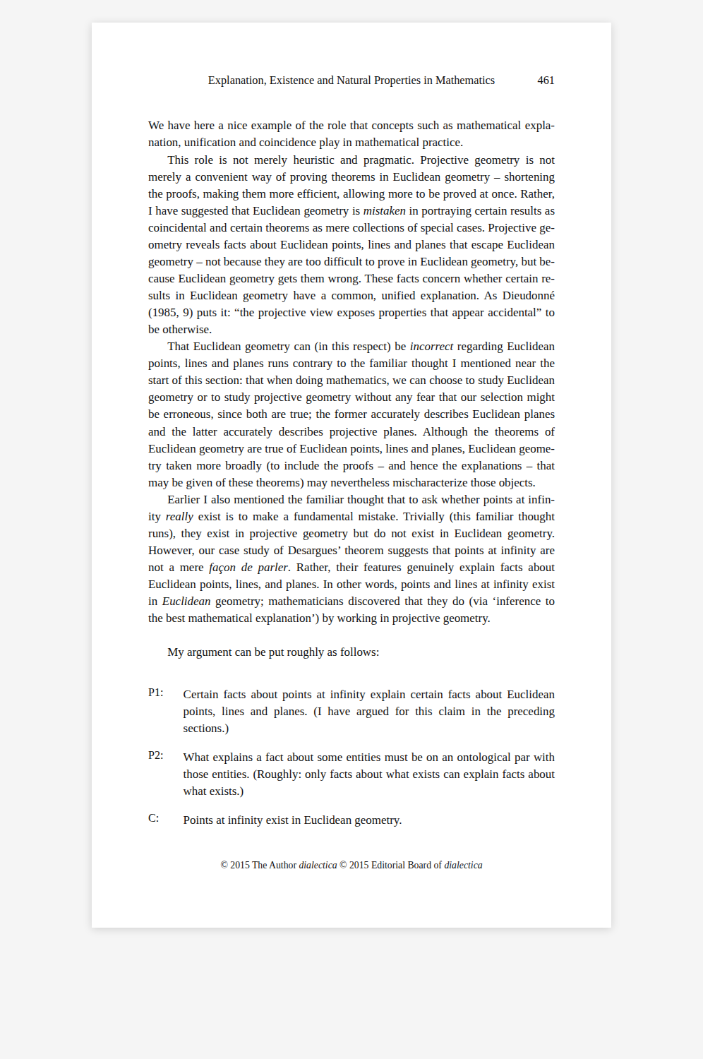Explanation, Existence and Natural Properties in Mathematics 461
We have here a nice example of the role that concepts such as mathematical explanation, unification and coincidence play in mathematical practice.
This role is not merely heuristic and pragmatic. Projective geometry is not merely a convenient way of proving theorems in Euclidean geometry – shortening the proofs, making them more efficient, allowing more to be proved at once. Rather, I have suggested that Euclidean geometry is mistaken in portraying certain results as coincidental and certain theorems as mere collections of special cases. Projective geometry reveals facts about Euclidean points, lines and planes that escape Euclidean geometry – not because they are too difficult to prove in Euclidean geometry, but because Euclidean geometry gets them wrong. These facts concern whether certain results in Euclidean geometry have a common, unified explanation. As Dieudonné (1985, 9) puts it: “the projective view exposes properties that appear accidental” to be otherwise.
That Euclidean geometry can (in this respect) be incorrect regarding Euclidean points, lines and planes runs contrary to the familiar thought I mentioned near the start of this section: that when doing mathematics, we can choose to study Euclidean geometry or to study projective geometry without any fear that our selection might be erroneous, since both are true; the former accurately describes Euclidean planes and the latter accurately describes projective planes. Although the theorems of Euclidean geometry are true of Euclidean points, lines and planes, Euclidean geometry taken more broadly (to include the proofs – and hence the explanations – that may be given of these theorems) may nevertheless mischaracterize those objects.
Earlier I also mentioned the familiar thought that to ask whether points at infinity really exist is to make a fundamental mistake. Trivially (this familiar thought runs), they exist in projective geometry but do not exist in Euclidean geometry. However, our case study of Desargues’ theorem suggests that points at infinity are not a mere façon de parler. Rather, their features genuinely explain facts about Euclidean points, lines, and planes. In other words, points and lines at infinity exist in Euclidean geometry; mathematicians discovered that they do (via ‘inference to the best mathematical explanation’) by working in projective geometry.
My argument can be put roughly as follows:
P1:
Certain facts about points at infinity explain certain facts about Euclidean points, lines and planes. (I have argued for this claim in the preceding sections.)
P2:
What explains a fact about some entities must be on an ontological par with those entities. (Roughly: only facts about what exists can explain facts about what exists.)
C:
Points at infinity exist in Euclidean geometry.
© 2015 The Author dialectica © 2015 Editorial Board of dialectica